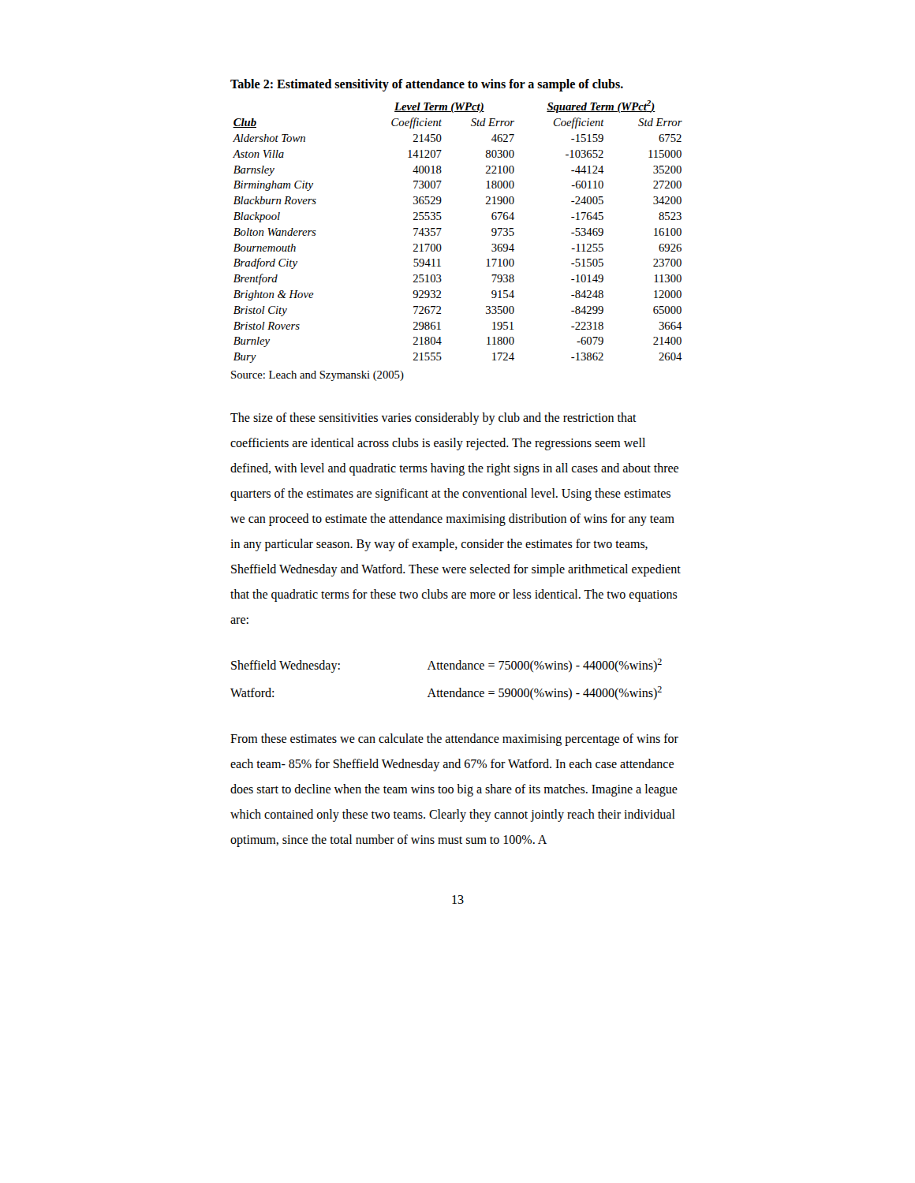Table 2: Estimated sensitivity of attendance to wins for a sample of clubs.
| Club | Level Term (WPct) | Squared Term (WPct 2 ) |
| --- | --- | --- |
| Coefficient | Std Error | Coefficient | Std Error |
| Aldershot Town | 21450 | 4627 | -15159 | 6752 |
| Aston Villa | 141207 | 80300 | -103652 | 115000 |
| Barnsley | 40018 | 22100 | -44124 | 35200 |
| Birmingham City | 73007 | 18000 | -60110 | 27200 |
| Blackburn Rovers | 36529 | 21900 | -24005 | 34200 |
| Blackpool | 25535 | 6764 | -17645 | 8523 |
| Bolton Wanderers | 74357 | 9735 | -53469 | 16100 |
| Bournemouth | 21700 | 3694 | -11255 | 6926 |
| Bradford City | 59411 | 17100 | -51505 | 23700 |
| Brentford | 25103 | 7938 | -10149 | 11300 |
| Brighton & Hove | 92932 | 9154 | -84248 | 12000 |
| Bristol City | 72672 | 33500 | -84299 | 65000 |
| Bristol Rovers | 29861 | 1951 | -22318 | 3664 |
| Burnley | 21804 | 11800 | -6079 | 21400 |
| Bury | 21555 | 1724 | -13862 | 2604 |
Source: Leach and Szymanski (2005)
The size of these sensitivities varies considerably by club and the restriction that coefficients are identical across clubs is easily rejected. The regressions seem well defined, with level and quadratic terms having the right signs in all cases and about three quarters of the estimates are significant at the conventional level. Using these estimates we can proceed to estimate the attendance maximising distribution of wins for any team in any particular season. By way of example, consider the estimates for two teams, Sheffield Wednesday and Watford. These were selected for simple arithmetical expedient that the quadratic terms for these two clubs are more or less identical. The two equations are:
Sheffield Wednesday:
Attendance = 75000(%wins) - 44000(%wins)2
Watford:
Attendance = 59000(%wins) - 44000(%wins)2
From these estimates we can calculate the attendance maximising percentage of wins for each team- 85% for Sheffield Wednesday and 67% for Watford. In each case attendance does start to decline when the team wins too big a share of its matches. Imagine a league which contained only these two teams. Clearly they cannot jointly reach their individual optimum, since the total number of wins must sum to 100%. A
13